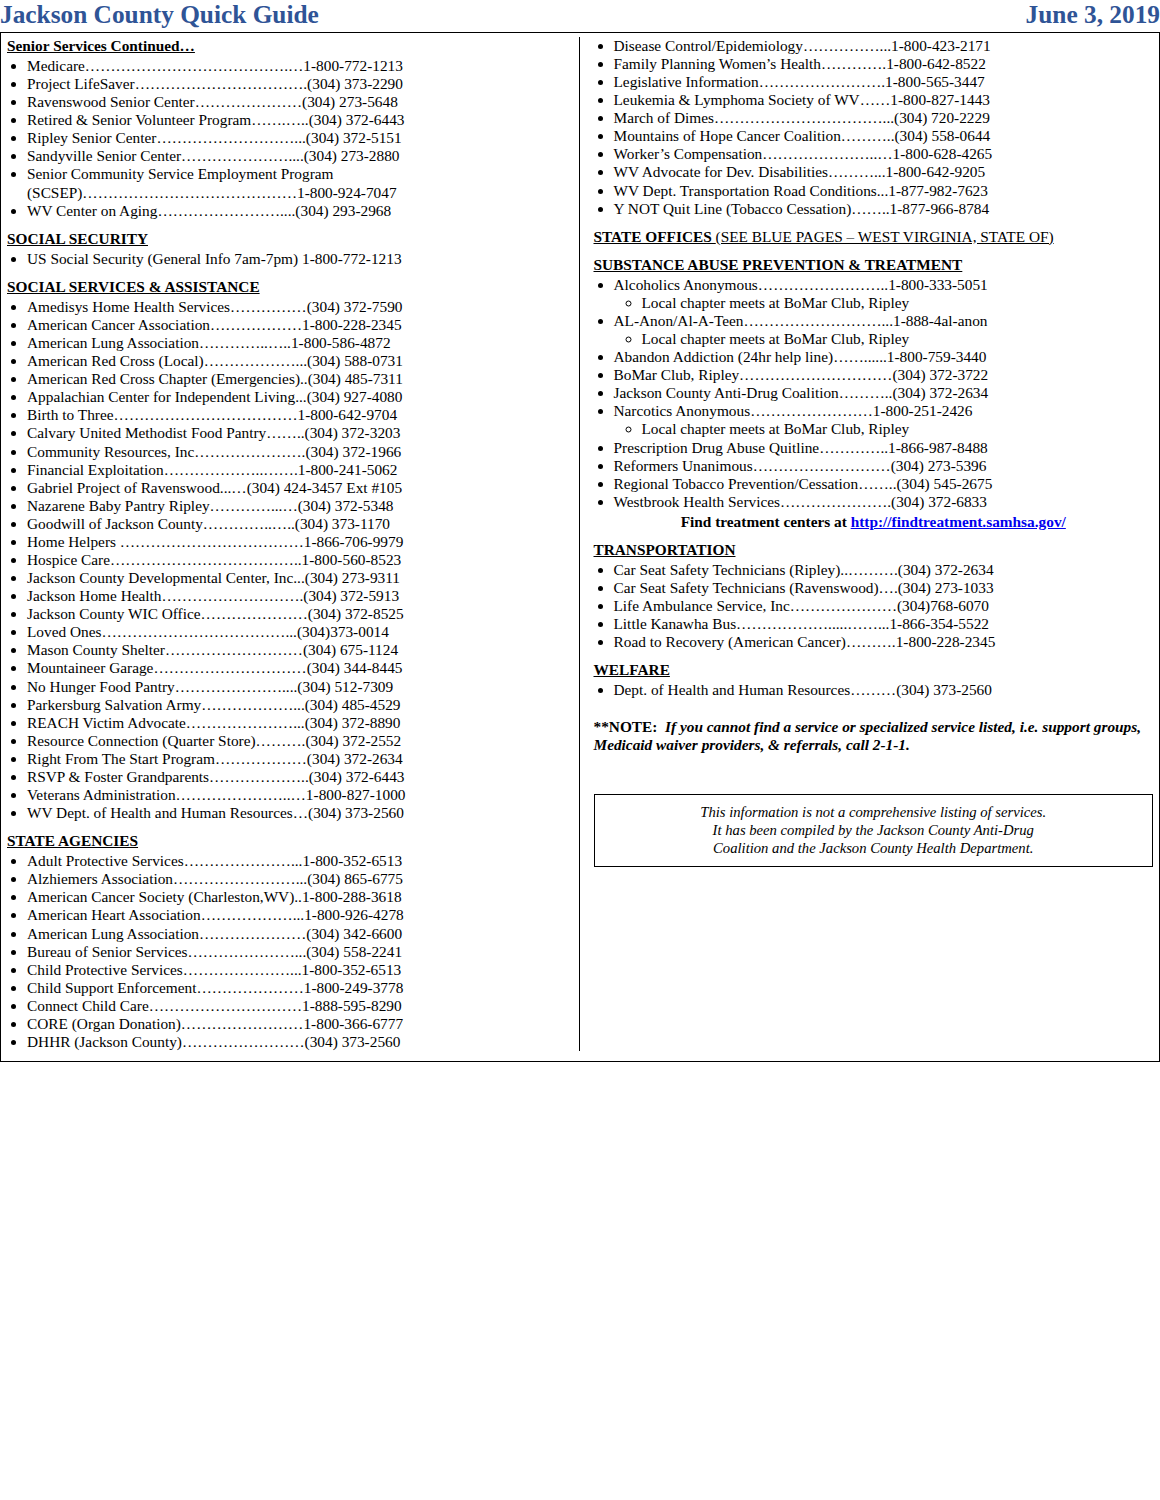Jackson County Quick Guide
June 3, 2019
Senior Services Continued…
Medicare………………………………….…1-800-772-1213
Project LifeSaver…………………………….(304) 373-2290
Ravenswood Senior Center…………………(304) 273-5648
Retired & Senior Volunteer Program…….…..(304) 372-6443
Ripley Senior Center………………………...(304) 372-5151
Sandyville Senior Center…………………....(304) 273-2880
Senior Community Service Employment Program (SCSEP)……………………………………1-800-924-7047
WV Center on Aging……………………....(304) 293-2968
Social Security
US Social Security (General Info 7am-7pm) 1-800-772-1213
Social Services & Assistance
Amedisys Home Health Services……………(304) 372-7590
American Cancer Association………………1-800-228-2345
American Lung Association…………..…..1-800-586-4872
American Red Cross (Local)………………...(304) 588-0731
American Red Cross Chapter (Emergencies)..(304) 485-7311
Appalachian Center for Independent Living...(304) 927-4080
Birth to Three………………………………1-800-642-9704
Calvary United Methodist Food Pantry……..(304) 372-3203
Community Resources, Inc………………….(304) 372-1966
Financial Exploitation………………..…….1-800-241-5062
Gabriel Project of Ravenswood...…(304) 424-3457 Ext #105
Nazarene Baby Pantry Ripley…………...…(304) 372-5348
Goodwill of Jackson County…………..…..(304) 373-1170
Home Helpers ………………………………1-866-706-9979
Hospice Care………………………………..1-800-560-8523
Jackson County Developmental Center, Inc...(304) 273-9311
Jackson Home Health……………………….(304) 372-5913
Jackson County WIC Office…………………(304) 372-8525
Loved Ones………………………………...(304)373-0014
Mason County Shelter………………………(304) 675-1124
Mountaineer Garage…………………………(304) 344-8445
No Hunger Food Pantry…………………....(304) 512-7309
Parkersburg Salvation Army………………...(304) 485-4529
REACH Victim Advocate…………………...(304) 372-8890
Resource Connection (Quarter Store)……….(304) 372-2552
Right From The Start Program………………(304) 372-2634
RSVP & Foster Grandparents………………..(304) 372-6443
Veterans Administration…………………..…1-800-827-1000
WV Dept. of Health and Human Resources…(304) 373-2560
State Agencies
Adult Protective Services…………………...1-800-352-6513
Alzhiemers Association……………………...(304) 865-6775
American Cancer Society (Charleston,WV)..1-800-288-3618
American Heart Association………………...1-800-926-4278
American Lung Association…………………(304) 342-6600
Bureau of Senior Services…………………...(304) 558-2241
Child Protective Services…………………...1-800-352-6513
Child Support Enforcement…………………1-800-249-3778
Connect Child Care…………………………1-888-595-8290
CORE (Organ Donation)……………………1-800-366-6777
DHHR (Jackson County)……………………(304) 373-2560
Disease Control/Epidemiology……………...1-800-423-2171
Family Planning Women’s Health………….1-800-642-8522
Legislative Information…………………….1-800-565-3447
Leukemia & Lymphoma Society of WV……1-800-827-1443
March of Dimes……………………………...(304) 720-2229
Mountains of Hope Cancer Coalition………..(304) 558-0644
Worker’s Compensation…………………..…1-800-628-4265
WV Advocate for Dev. Disabilities………...1-800-642-9205
WV Dept. Transportation Road Conditions...1-877-982-7623
Y NOT Quit Line (Tobacco Cessation)……..1-877-966-8784
State Offices (See Blue Pages – West Virginia, State of)
Substance Abuse Prevention & Treatment
Alcoholics Anonymous……………………..1-800-333-5051
Local chapter meets at BoMar Club, Ripley
AL-Anon/Al-A-Teen………………………...1-888-4al-anon
Local chapter meets at BoMar Club, Ripley
Abandon Addiction (24hr help line)……......1-800-759-3440
BoMar Club, Ripley…………………………(304) 372-3722
Jackson County Anti-Drug Coalition………..(304) 372-2634
Narcotics Anonymous……………………1-800-251-2426
Local chapter meets at BoMar Club, Ripley
Prescription Drug Abuse Quitline…………..1-866-987-8488
Reformers Unanimous………………………(304) 273-5396
Regional Tobacco Prevention/Cessation……..(304) 545-2675
Westbrook Health Services………………….(304) 372-6833
Find treatment centers at http://findtreatment.samhsa.gov/
Transportation
Car Seat Safety Technicians (Ripley)..……….(304) 372-2634
Car Seat Safety Technicians (Ravenswood)….(304) 273-1033
Life Ambulance Service, Inc…………………(304)768-6070
Little Kanawha Bus……………….....……...1-866-354-5522
Road to Recovery (American Cancer)……….1-800-228-2345
Welfare
Dept. of Health and Human Resources………(304) 373-2560
**NOTE: If you cannot find a service or specialized service listed, i.e. support groups, Medicaid waiver providers, & referrals, call 2-1-1.
This information is not a comprehensive listing of services.
It has been compiled by the Jackson County Anti-Drug
Coalition and the Jackson County Health Department.